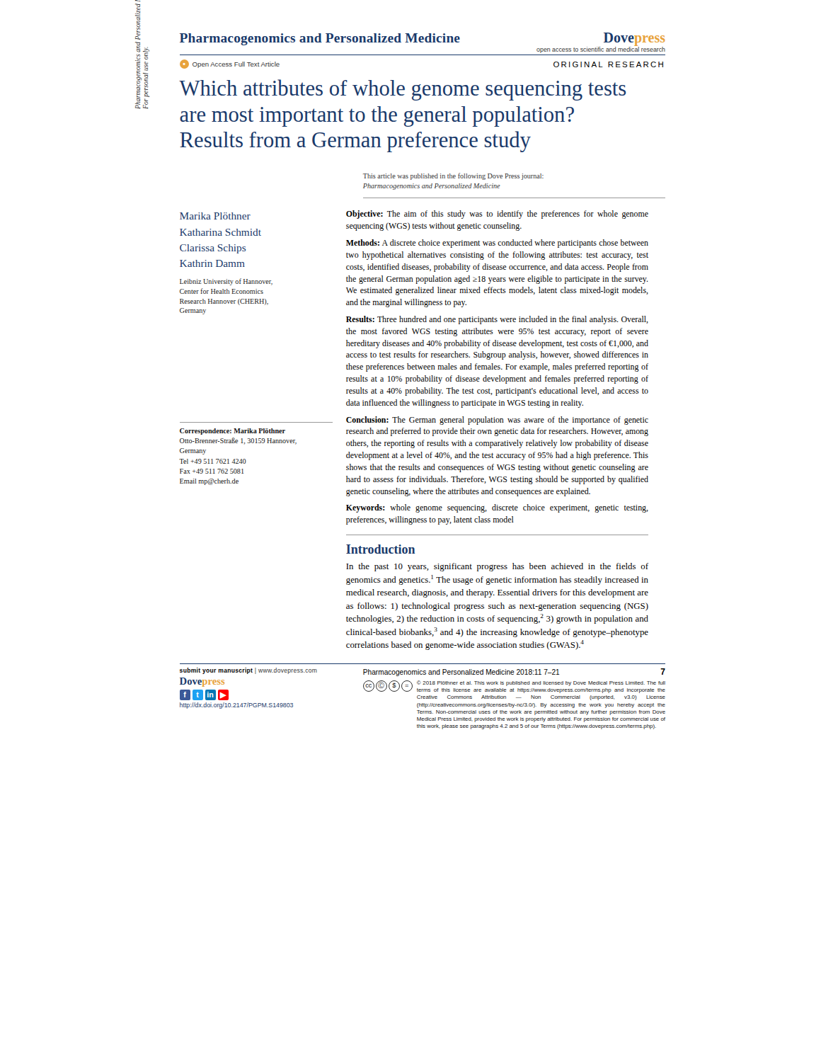Pharmacogenomics and Personalized Medicine downloaded from https://www.dovepress.com/ by 194.95.159.70 on 27-Apr-2018 For personal use only.
Pharmacogenomics and Personalized Medicine
Dovepress
open access to scientific and medical research
• Open Access Full Text Article
ORIGINAL RESEARCH
Which attributes of whole genome sequencing tests are most important to the general population? Results from a German preference study
This article was published in the following Dove Press journal:
Pharmacogenomics and Personalized Medicine
Marika Plöthner
Katharina Schmidt
Clarissa Schips
Kathrin Damm
Leibniz University of Hannover,
Center for Health Economics
Research Hannover (CHERH),
Germany
Correspondence: Marika Plöthner
Otto-Brenner-Straße 1, 30159 Hannover,
Germany
Tel +49 511 7621 4240
Fax +49 511 762 5081
Email mp@cherh.de
Objective: The aim of this study was to identify the preferences for whole genome sequencing (WGS) tests without genetic counseling.
Methods: A discrete choice experiment was conducted where participants chose between two hypothetical alternatives consisting of the following attributes: test accuracy, test costs, identified diseases, probability of disease occurrence, and data access. People from the general German population aged ≥18 years were eligible to participate in the survey. We estimated generalized linear mixed effects models, latent class mixed-logit models, and the marginal willingness to pay.
Results: Three hundred and one participants were included in the final analysis. Overall, the most favored WGS testing attributes were 95% test accuracy, report of severe hereditary diseases and 40% probability of disease development, test costs of €1,000, and access to test results for researchers. Subgroup analysis, however, showed differences in these preferences between males and females. For example, males preferred reporting of results at a 10% probability of disease development and females preferred reporting of results at a 40% probability. The test cost, participant's educational level, and access to data influenced the willingness to participate in WGS testing in reality.
Conclusion: The German general population was aware of the importance of genetic research and preferred to provide their own genetic data for researchers. However, among others, the reporting of results with a comparatively relatively low probability of disease development at a level of 40%, and the test accuracy of 95% had a high preference. This shows that the results and consequences of WGS testing without genetic counseling are hard to assess for individuals. Therefore, WGS testing should be supported by qualified genetic counseling, where the attributes and consequences are explained.
Keywords: whole genome sequencing, discrete choice experiment, genetic testing, preferences, willingness to pay, latent class model
Introduction
In the past 10 years, significant progress has been achieved in the fields of genomics and genetics.1 The usage of genetic information has steadily increased in medical research, diagnosis, and therapy. Essential drivers for this development are as follows: 1) technological progress such as next-generation sequencing (NGS) technologies, 2) the reduction in costs of sequencing,2 3) growth in population and clinical-based biobanks,3 and 4) the increasing knowledge of genotype–phenotype correlations based on genome-wide association studies (GWAS).4
submit your manuscript | www.dovepress.com
Dovepress
f t in ▶
http://dx.doi.org/10.2147/PGPM.S149803
Pharmacogenomics and Personalized Medicine 2018:11 7–21 7
ccⒸ$=
© 2018 Plöthner et al. This work is published and licensed by Dove Medical Press Limited. The full terms of this license are available at https://www.dovepress.com/terms.php and incorporate the Creative Commons Attribution — Non Commercial (unported, v3.0) License (http://creativecommons.org/licenses/by-nc/3.0/). By accessing the work you hereby accept the Terms. Non-commercial uses of the work are permitted without any further permission from Dove Medical Press Limited, provided the work is properly attributed. For permission for commercial use of this work, please see paragraphs 4.2 and 5 of our Terms (https://www.dovepress.com/terms.php).